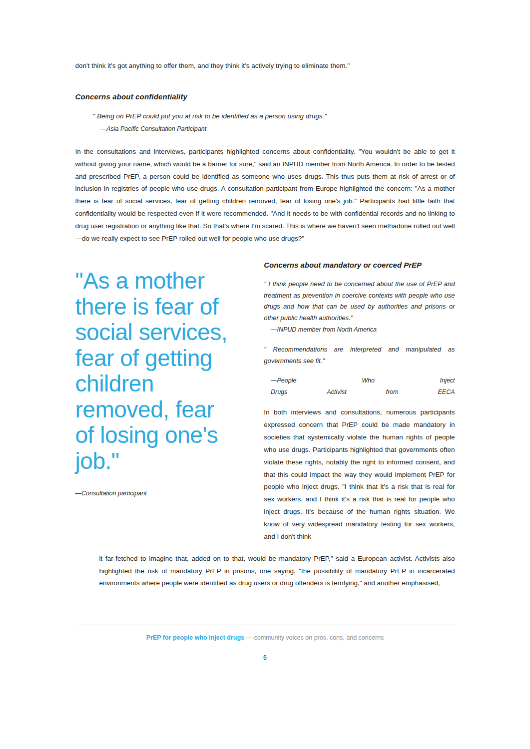don't think it's got anything to offer them, and they think it's actively trying to eliminate them."
Concerns about confidentiality
" Being on PrEP could put you at risk to be identified as a person using drugs." —Asia Pacific Consultation Participant
In the consultations and interviews, participants highlighted concerns about confidentiality. "You wouldn't be able to get it without giving your name, which would be a barrier for sure," said an INPUD member from North America. In order to be tested and prescribed PrEP, a person could be identified as someone who uses drugs. This thus puts them at risk of arrest or of inclusion in registries of people who use drugs. A consultation participant from Europe highlighted the concern: "As a mother there is fear of social services, fear of getting children removed, fear of losing one's job." Participants had little faith that confidentiality would be respected even if it were recommended. "And it needs to be with confidential records and no linking to drug user registration or anything like that. So that's where I'm scared. This is where we haven't seen methadone rolled out well—do we really expect to see PrEP rolled out well for people who use drugs?"
"As a mother there is fear of social services, fear of getting children removed, fear of losing one's job."
—Consultation participant
Concerns about mandatory or coerced PrEP
" I think people need to be concerned about the use of PrEP and treatment as prevention in coercive contexts with people who use drugs and how that can be used by authorities and prisons or other public health authorities." —INPUD member from North America
" Recommendations are interpreted and manipulated as governments see fit."
—People Who Inject
Drugs Activist from EECA
In both interviews and consultations, numerous participants expressed concern that PrEP could be made mandatory in societies that systemically violate the human rights of people who use drugs. Participants highlighted that governments often violate these rights, notably the right to informed consent, and that this could impact the way they would implement PrEP for people who inject drugs. "I think that it's a risk that is real for sex workers, and I think it's a risk that is real for people who inject drugs. It's because of the human rights situation. We know of very widespread mandatory testing for sex workers, and I don't think
it far-fetched to imagine that, added on to that, would be mandatory PrEP," said a European activist. Activists also highlighted the risk of mandatory PrEP in prisons, one saying, "the possibility of mandatory PrEP in incarcerated environments where people were identified as drug users or drug offenders is terrifying," and another emphasised,
PrEP for people who inject drugs — community voices on pros, cons, and concerns
6